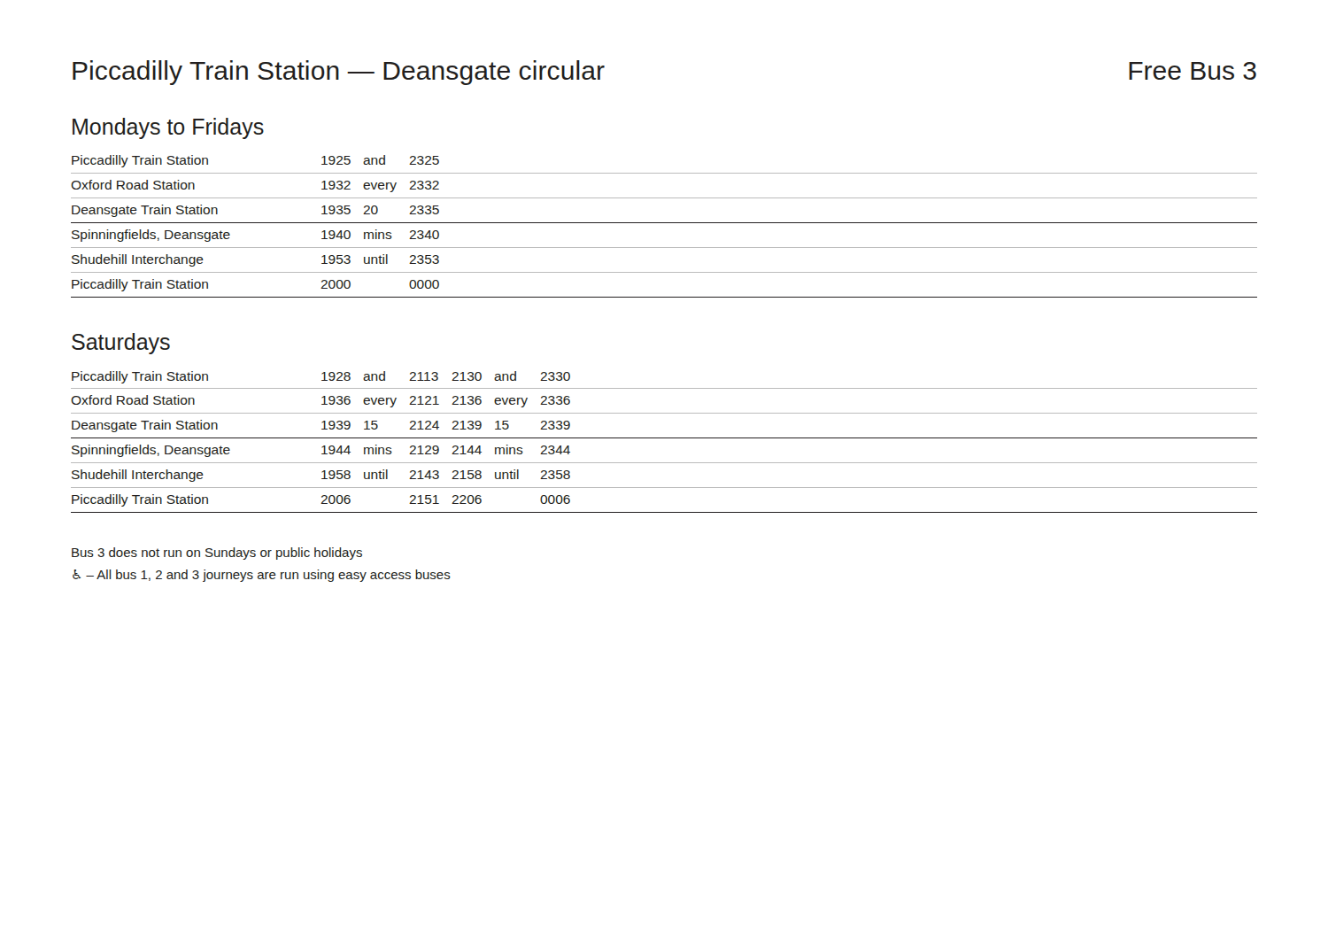Piccadilly Train Station — Deansgate circular
Free Bus 3
Mondays to Fridays
| Piccadilly Train Station | 1925 | and | 2325 | |
| Oxford Road Station | 1932 | every | 2332 | |
| Deansgate Train Station | 1935 | 20 | 2335 | |
| Spinningfields, Deansgate | 1940 | mins | 2340 | |
| Shudehill Interchange | 1953 | until | 2353 | |
| Piccadilly Train Station | 2000 | | 0000 | |
Saturdays
| Piccadilly Train Station | 1928 | and | 2113 | 2130 | and | 2330 | |
| Oxford Road Station | 1936 | every | 2121 | 2136 | every | 2336 | |
| Deansgate Train Station | 1939 | 15 | 2124 | 2139 | 15 | 2339 | |
| Spinningfields, Deansgate | 1944 | mins | 2129 | 2144 | mins | 2344 | |
| Shudehill Interchange | 1958 | until | 2143 | 2158 | until | 2358 | |
| Piccadilly Train Station | 2006 | | 2151 | 2206 | | 0006 | |
Bus 3 does not run on Sundays or public holidays
♿ – All bus 1, 2 and 3 journeys are run using easy access buses